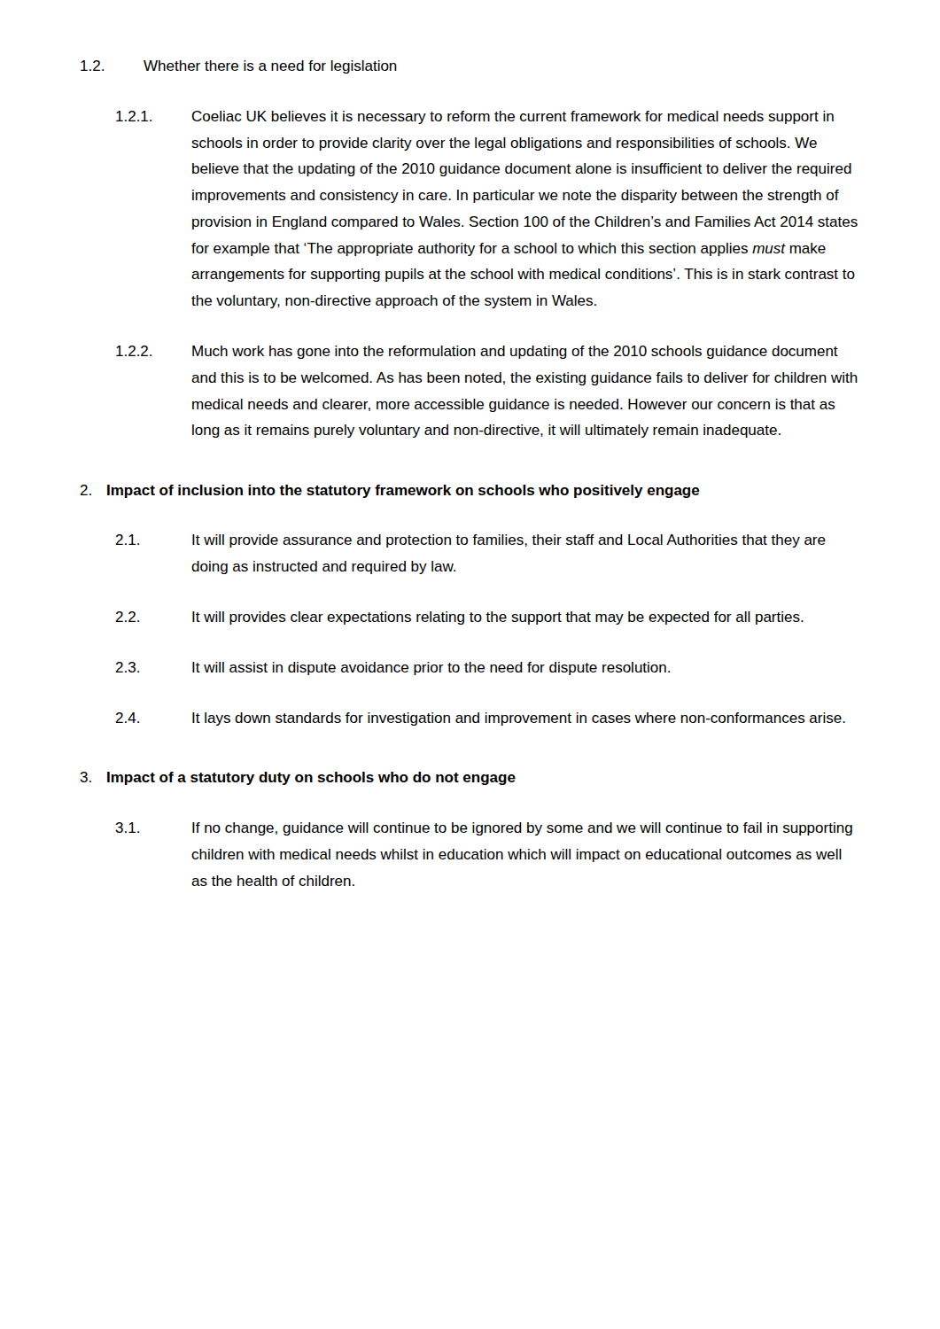1.2.
Whether there is a need for legislation
1.2.1.
Coeliac UK believes it is necessary to reform the current framework for medical needs support in schools in order to provide clarity over the legal obligations and responsibilities of schools. We believe that the updating of the 2010 guidance document alone is insufficient to deliver the required improvements and consistency in care. In particular we note the disparity between the strength of provision in England compared to Wales. Section 100 of the Children’s and Families Act 2014 states for example that ‘The appropriate authority for a school to which this section applies must make arrangements for supporting pupils at the school with medical conditions’. This is in stark contrast to the voluntary, non-directive approach of the system in Wales.
1.2.2.
Much work has gone into the reformulation and updating of the 2010 schools guidance document and this is to be welcomed. As has been noted, the existing guidance fails to deliver for children with medical needs and clearer, more accessible guidance is needed. However our concern is that as long as it remains purely voluntary and non-directive, it will ultimately remain inadequate.
2.
Impact of inclusion into the statutory framework on schools who positively engage
2.1.
It will provide assurance and protection to families, their staff and Local Authorities that they are doing as instructed and required by law.
2.2.
It will provides clear expectations relating to the support that may be expected for all parties.
2.3.
It will assist in dispute avoidance prior to the need for dispute resolution.
2.4.
It lays down standards for investigation and improvement in cases where non-conformances arise.
3.
Impact of a statutory duty on schools who do not engage
3.1.
If no change, guidance will continue to be ignored by some and we will continue to fail in supporting children with medical needs whilst in education which will impact on educational outcomes as well as the health of children.